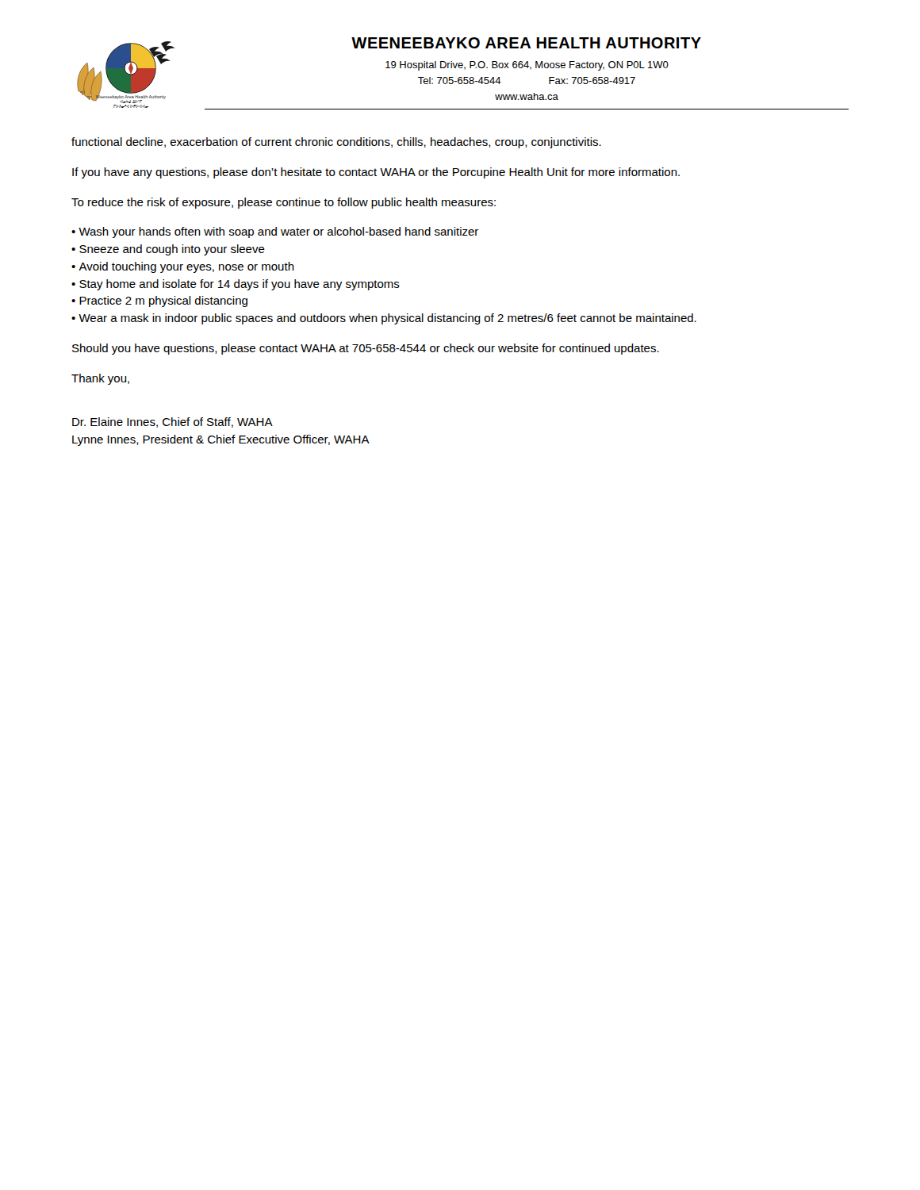Weeneebayko Area Health Authority ᐊᓂᔭᑯ ᐃᐅᑊᑊᒥ ᒥᐅᐱᓂᕐᐊ ᐅᑭᐅᐊᐊᓂ
WEENEEBAYKO AREA HEALTH AUTHORITY
19 Hospital Drive, P.O. Box 664, Moose Factory, ON P0L 1W0
Tel: 705-658-4544 Fax: 705-658-4917
www.waha.ca
functional decline, exacerbation of current chronic conditions, chills, headaches, croup, conjunctivitis.
If you have any questions, please don’t hesitate to contact WAHA or the Porcupine Health Unit for more information.
To reduce the risk of exposure, please continue to follow public health measures:
Wash your hands often with soap and water or alcohol-based hand sanitizer
Sneeze and cough into your sleeve
Avoid touching your eyes, nose or mouth
Stay home and isolate for 14 days if you have any symptoms
Practice 2 m physical distancing
Wear a mask in indoor public spaces and outdoors when physical distancing of 2 metres/6 feet cannot be maintained.
Should you have questions, please contact WAHA at 705-658-4544 or check our website for continued updates.
Thank you,
Dr. Elaine Innes, Chief of Staff, WAHA
Lynne Innes, President & Chief Executive Officer, WAHA